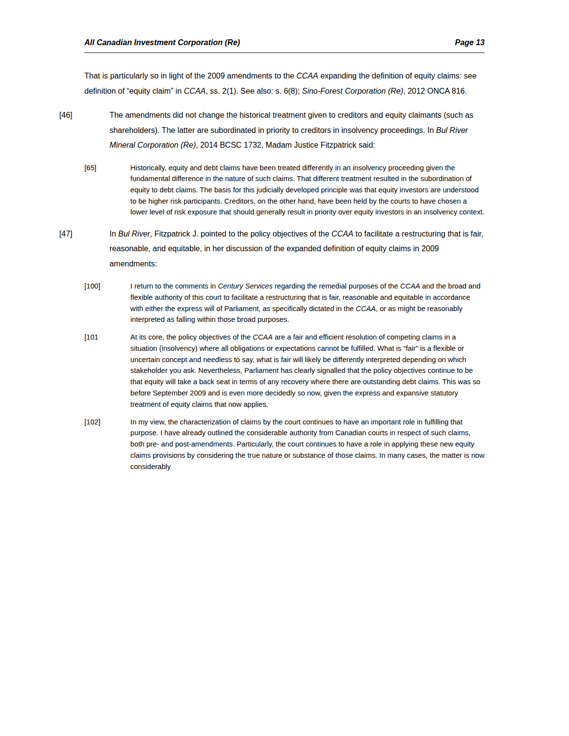All Canadian Investment Corporation (Re) Page 13
That is particularly so in light of the 2009 amendments to the CCAA expanding the definition of equity claims: see definition of “equity claim” in CCAA, ss. 2(1). See also: s. 6(8); Sino-Forest Corporation (Re), 2012 ONCA 816.
[46] The amendments did not change the historical treatment given to creditors and equity claimants (such as shareholders). The latter are subordinated in priority to creditors in insolvency proceedings. In Bul River Mineral Corporation (Re), 2014 BCSC 1732, Madam Justice Fitzpatrick said:
[65] Historically, equity and debt claims have been treated differently in an insolvency proceeding given the fundamental difference in the nature of such claims. That different treatment resulted in the subordination of equity to debt claims. The basis for this judicially developed principle was that equity investors are understood to be higher risk participants. Creditors, on the other hand, have been held by the courts to have chosen a lower level of risk exposure that should generally result in priority over equity investors in an insolvency context.
[47] In Bul River, Fitzpatrick J. pointed to the policy objectives of the CCAA to facilitate a restructuring that is fair, reasonable, and equitable, in her discussion of the expanded definition of equity claims in 2009 amendments:
[100] I return to the comments in Century Services regarding the remedial purposes of the CCAA and the broad and flexible authority of this court to facilitate a restructuring that is fair, reasonable and equitable in accordance with either the express will of Parliament, as specifically dictated in the CCAA, or as might be reasonably interpreted as falling within those broad purposes.
[101 At its core, the policy objectives of the CCAA are a fair and efficient resolution of competing claims in a situation (insolvency) where all obligations or expectations cannot be fulfilled. What is “fair” is a flexible or uncertain concept and needless to say, what is fair will likely be differently interpreted depending on which stakeholder you ask. Nevertheless, Parliament has clearly signalled that the policy objectives continue to be that equity will take a back seat in terms of any recovery where there are outstanding debt claims. This was so before September 2009 and is even more decidedly so now, given the express and expansive statutory treatment of equity claims that now applies.
[102] In my view, the characterization of claims by the court continues to have an important role in fulfilling that purpose. I have already outlined the considerable authority from Canadian courts in respect of such claims, both pre- and post-amendments. Particularly, the court continues to have a role in applying these new equity claims provisions by considering the true nature or substance of those claims. In many cases, the matter is now considerably